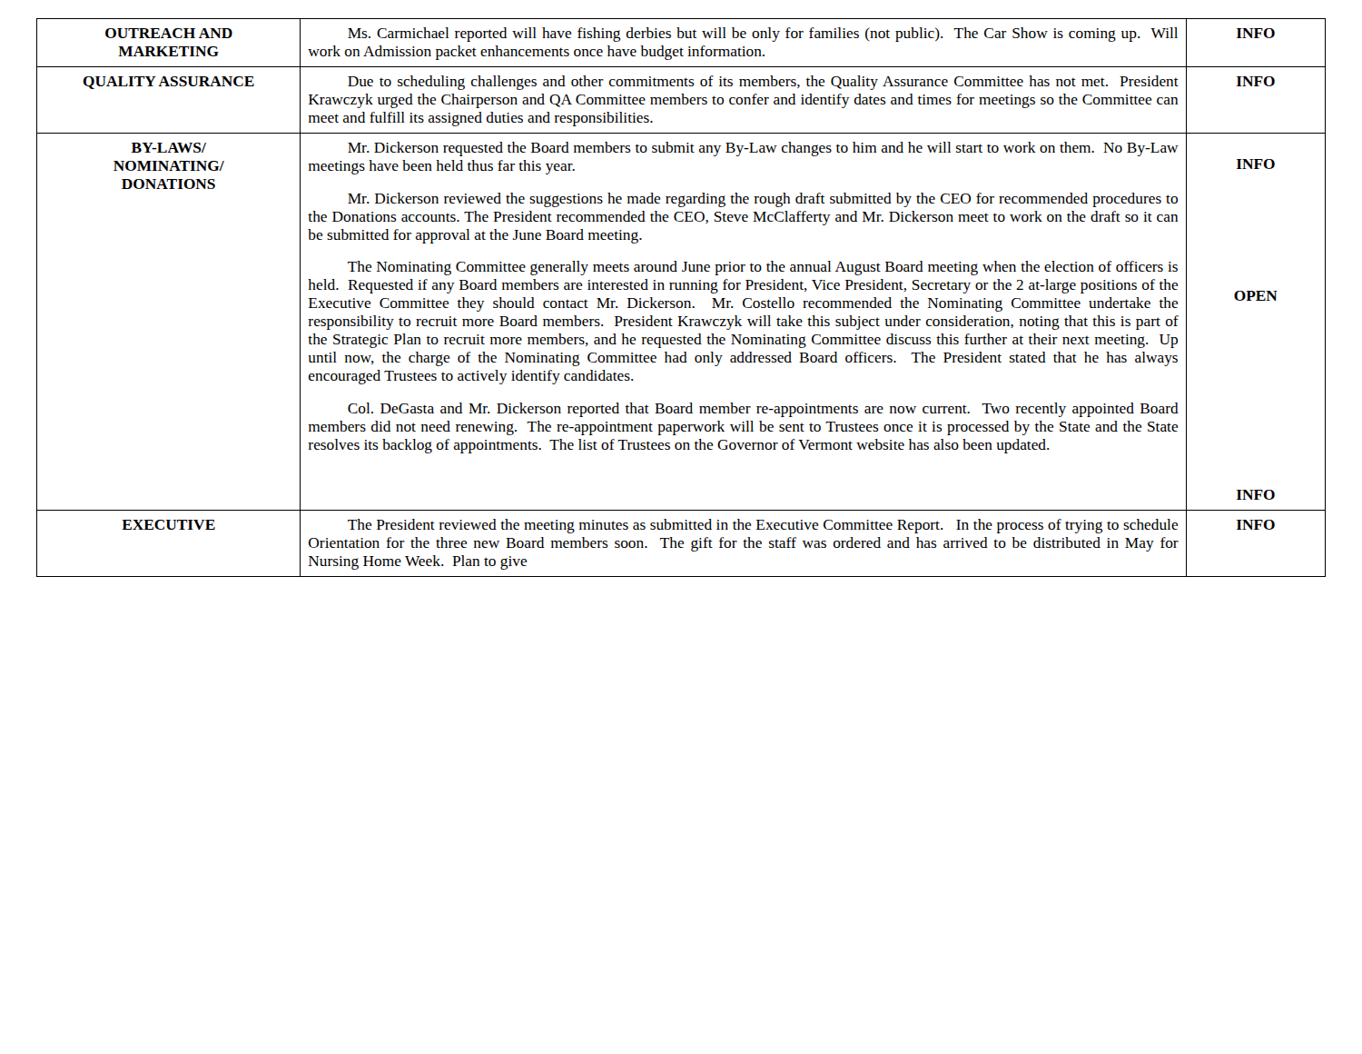| Outreach and Marketing | Ms. Carmichael reported will have fishing derbies but will be only for families (not public). The Car Show is coming up. Will work on Admission packet enhancements once have budget information. | INFO |
| Quality Assurance | Due to scheduling challenges and other commitments of its members, the Quality Assurance Committee has not met. President Krawczyk urged the Chairperson and QA Committee members to confer and identify dates and times for meetings so the Committee can meet and fulfill its assigned duties and responsibilities. | INFO |
| By-Laws/ Nominating/ Donations | Mr. Dickerson requested the Board members to submit any By-Law changes to him and he will start to work on them. No By-Law meetings have been held thus far this year. Mr. Dickerson reviewed the suggestions he made regarding the rough draft submitted by the CEO for recommended procedures to the Donations accounts. The President recommended the CEO, Steve McClafferty and Mr. Dickerson meet to work on the draft so it can be submitted for approval at the June Board meeting. The Nominating Committee generally meets around June prior to the annual August Board meeting when the election of officers is held. Requested if any Board members are interested in running for President, Vice President, Secretary or the 2 at-large positions of the Executive Committee they should contact Mr. Dickerson. Mr. Costello recommended the Nominating Committee undertake the responsibility to recruit more Board members. President Krawczyk will take this subject under consideration, noting that this is part of the Strategic Plan to recruit more members, and he requested the Nominating Committee discuss this further at their next meeting. Up until now, the charge of the Nominating Committee had only addressed Board officers. The President stated that he has always encouraged Trustees to actively identify candidates. Col. DeGasta and Mr. Dickerson reported that Board member re-appointments are now current. Two recently appointed Board members did not need renewing. The re-appointment paperwork will be sent to Trustees once it is processed by the State and the State resolves its backlog of appointments. The list of Trustees on the Governor of Vermont website has also been updated. | INFO OPEN INFO |
| Executive | The President reviewed the meeting minutes as submitted in the Executive Committee Report. In the process of trying to schedule Orientation for the three new Board members soon. The gift for the staff was ordered and has arrived to be distributed in May for Nursing Home Week. Plan to give | INFO |